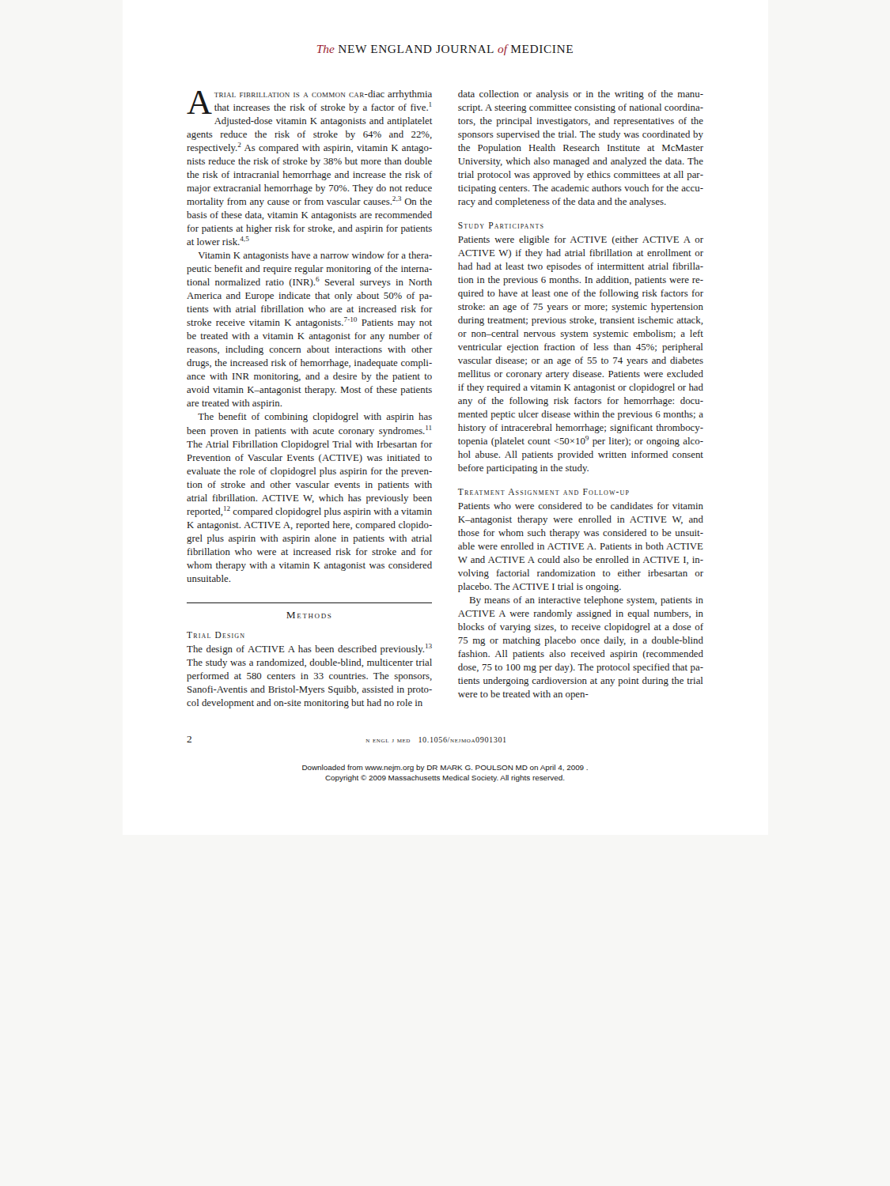The NEW ENGLAND JOURNAL of MEDICINE
Atrial fibrillation is a common car-diac arrhythmia that increases the risk of stroke by a factor of five.1 Adjusted-dose vitamin K antagonists and antiplatelet agents reduce the risk of stroke by 64% and 22%, respectively.2 As compared with aspirin, vitamin K antagonists reduce the risk of stroke by 38% but more than double the risk of intracranial hemorrhage and increase the risk of major extracranial hemorrhage by 70%. They do not reduce mortality from any cause or from vascular causes.2,3 On the basis of these data, vitamin K antagonists are recommended for patients at higher risk for stroke, and aspirin for patients at lower risk.4,5
Vitamin K antagonists have a narrow window for a therapeutic benefit and require regular monitoring of the international normalized ratio (INR).6 Several surveys in North America and Europe indicate that only about 50% of patients with atrial fibrillation who are at increased risk for stroke receive vitamin K antagonists.7-10 Patients may not be treated with a vitamin K antagonist for any number of reasons, including concern about interactions with other drugs, the increased risk of hemorrhage, inadequate compliance with INR monitoring, and a desire by the patient to avoid vitamin K–antagonist therapy. Most of these patients are treated with aspirin.
The benefit of combining clopidogrel with aspirin has been proven in patients with acute coronary syndromes.11 The Atrial Fibrillation Clopidogrel Trial with Irbesartan for Prevention of Vascular Events (ACTIVE) was initiated to evaluate the role of clopidogrel plus aspirin for the prevention of stroke and other vascular events in patients with atrial fibrillation. ACTIVE W, which has previously been reported,12 compared clopidogrel plus aspirin with a vitamin K antagonist. ACTIVE A, reported here, compared clopidogrel plus aspirin with aspirin alone in patients with atrial fibrillation who were at increased risk for stroke and for whom therapy with a vitamin K antagonist was considered unsuitable.
Methods
Trial Design
The design of ACTIVE A has been described previously.13 The study was a randomized, double-blind, multicenter trial performed at 580 centers in 33 countries. The sponsors, Sanofi-Aventis and Bristol-Myers Squibb, assisted in protocol development and on-site monitoring but had no role in
data collection or analysis or in the writing of the manuscript. A steering committee consisting of national coordinators, the principal investigators, and representatives of the sponsors supervised the trial. The study was coordinated by the Population Health Research Institute at McMaster University, which also managed and analyzed the data. The trial protocol was approved by ethics committees at all participating centers. The academic authors vouch for the accuracy and completeness of the data and the analyses.
Study Participants
Patients were eligible for ACTIVE (either ACTIVE A or ACTIVE W) if they had atrial fibrillation at enrollment or had had at least two episodes of intermittent atrial fibrillation in the previous 6 months. In addition, patients were required to have at least one of the following risk factors for stroke: an age of 75 years or more; systemic hypertension during treatment; previous stroke, transient ischemic attack, or non–central nervous system systemic embolism; a left ventricular ejection fraction of less than 45%; peripheral vascular disease; or an age of 55 to 74 years and diabetes mellitus or coronary artery disease. Patients were excluded if they required a vitamin K antagonist or clopidogrel or had any of the following risk factors for hemorrhage: documented peptic ulcer disease within the previous 6 months; a history of intracerebral hemorrhage; significant thrombocytopenia (platelet count <50×109 per liter); or ongoing alcohol abuse. All patients provided written informed consent before participating in the study.
Treatment Assignment and Follow-up
Patients who were considered to be candidates for vitamin K–antagonist therapy were enrolled in ACTIVE W, and those for whom such therapy was considered to be unsuitable were enrolled in ACTIVE A. Patients in both ACTIVE W and ACTIVE A could also be enrolled in ACTIVE I, involving factorial randomization to either irbesartan or placebo. The ACTIVE I trial is ongoing.
By means of an interactive telephone system, patients in ACTIVE A were randomly assigned in equal numbers, in blocks of varying sizes, to receive clopidogrel at a dose of 75 mg or matching placebo once daily, in a double-blind fashion. All patients also received aspirin (recommended dose, 75 to 100 mg per day). The protocol specified that patients undergoing cardioversion at any point during the trial were to be treated with an open-
2
n engl j med 10.1056/nejmoa0901301
Downloaded from www.nejm.org by DR MARK G. POULSON MD on April 4, 2009 .
Copyright © 2009 Massachusetts Medical Society. All rights reserved.